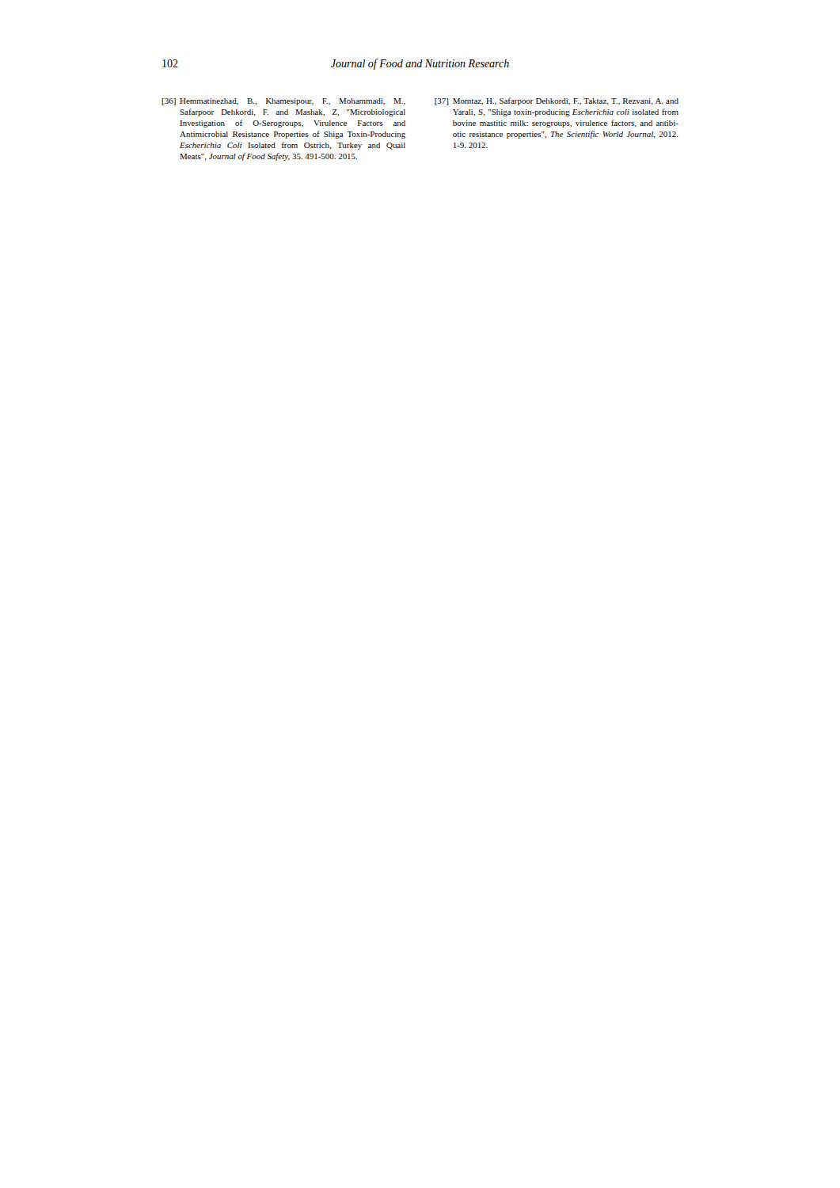102 Journal of Food and Nutrition Research
[36] Hemmatinezhad, B., Khamesipour, F., Mohammadi, M., Safarpoor Dehkordi, F. and Mashak, Z, "Microbiological Investigation of O-Serogroups, Virulence Factors and Antimicrobial Resistance Properties of Shiga Toxin‑Producing Escherichia Coli Isolated from Ostrich, Turkey and Quail Meats", Journal of Food Safety, 35. 491-500. 2015.
[37] Momtaz, H., Safarpoor Dehkordi, F., Taktaz, T., Rezvani, A. and Yarali, S, "Shiga toxin-producing Escherichia coli isolated from bovine mastitic milk: serogroups, virulence factors, and antibiotic resistance properties", The Scientific World Journal, 2012. 1-9. 2012.